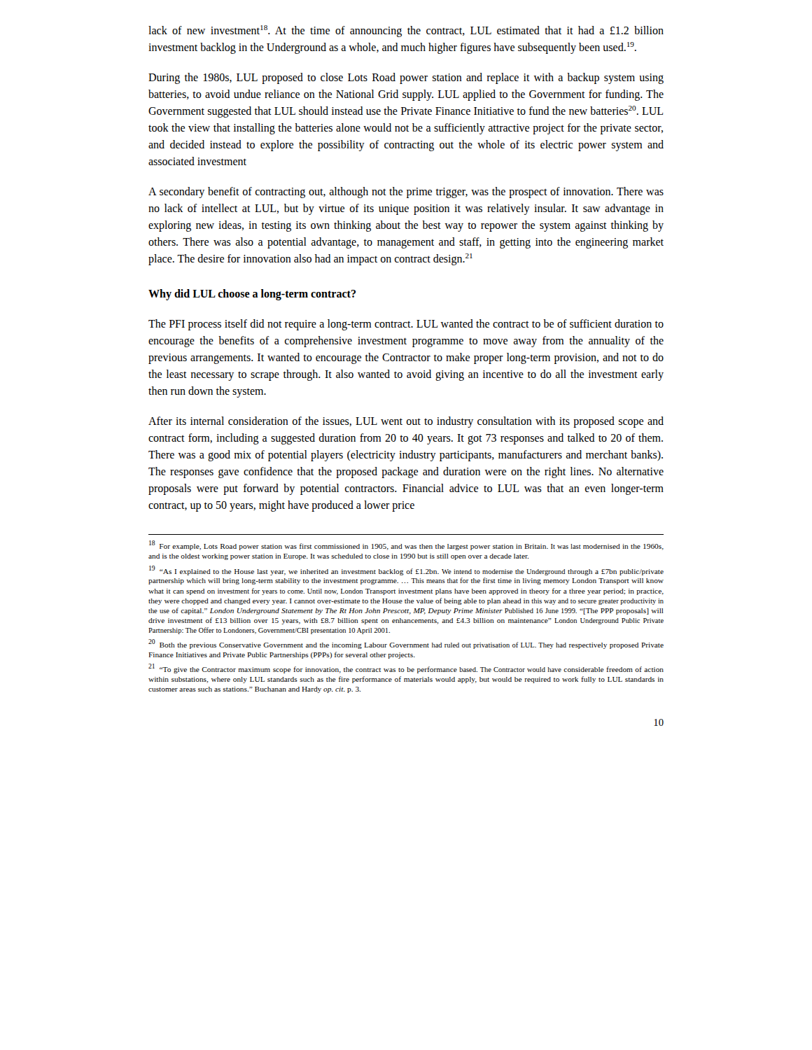lack of new investment18. At the time of announcing the contract, LUL estimated that it had a £1.2 billion investment backlog in the Underground as a whole, and much higher figures have subsequently been used.19.
During the 1980s, LUL proposed to close Lots Road power station and replace it with a backup system using batteries, to avoid undue reliance on the National Grid supply. LUL applied to the Government for funding. The Government suggested that LUL should instead use the Private Finance Initiative to fund the new batteries20. LUL took the view that installing the batteries alone would not be a sufficiently attractive project for the private sector, and decided instead to explore the possibility of contracting out the whole of its electric power system and associated investment
A secondary benefit of contracting out, although not the prime trigger, was the prospect of innovation. There was no lack of intellect at LUL, but by virtue of its unique position it was relatively insular. It saw advantage in exploring new ideas, in testing its own thinking about the best way to repower the system against thinking by others. There was also a potential advantage, to management and staff, in getting into the engineering market place. The desire for innovation also had an impact on contract design.21
Why did LUL choose a long-term contract?
The PFI process itself did not require a long-term contract. LUL wanted the contract to be of sufficient duration to encourage the benefits of a comprehensive investment programme to move away from the annuality of the previous arrangements. It wanted to encourage the Contractor to make proper long-term provision, and not to do the least necessary to scrape through. It also wanted to avoid giving an incentive to do all the investment early then run down the system.
After its internal consideration of the issues, LUL went out to industry consultation with its proposed scope and contract form, including a suggested duration from 20 to 40 years. It got 73 responses and talked to 20 of them. There was a good mix of potential players (electricity industry participants, manufacturers and merchant banks). The responses gave confidence that the proposed package and duration were on the right lines. No alternative proposals were put forward by potential contractors. Financial advice to LUL was that an even longer-term contract, up to 50 years, might have produced a lower price
18 For example, Lots Road power station was first commissioned in 1905, and was then the largest power station in Britain. It was last modernised in the 1960s, and is the oldest working power station in Europe. It was scheduled to close in 1990 but is still open over a decade later.
19 “As I explained to the House last year, we inherited an investment backlog of £1.2bn. We intend to modernise the Underground through a £7bn public/private partnership which will bring long-term stability to the investment programme. … This means that for the first time in living memory London Transport will know what it can spend on investment for years to come. Until now, London Transport investment plans have been approved in theory for a three year period; in practice, they were chopped and changed every year. I cannot over-estimate to the House the value of being able to plan ahead in this way and to secure greater productivity in the use of capital.” London Underground Statement by The Rt Hon John Prescott, MP, Deputy Prime Minister Published 16 June 1999. “[The PPP proposals] will drive investment of £13 billion over 15 years, with £8.7 billion spent on enhancements, and £4.3 billion on maintenance” London Underground Public Private Partnership: The Offer to Londoners, Government/CBI presentation 10 April 2001.
20 Both the previous Conservative Government and the incoming Labour Government had ruled out privatisation of LUL. They had respectively proposed Private Finance Initiatives and Private Public Partnerships (PPPs) for several other projects.
21 “To give the Contractor maximum scope for innovation, the contract was to be performance based. The Contractor would have considerable freedom of action within substations, where only LUL standards such as the fire performance of materials would apply, but would be required to work fully to LUL standards in customer areas such as stations.” Buchanan and Hardy op. cit. p. 3.
10